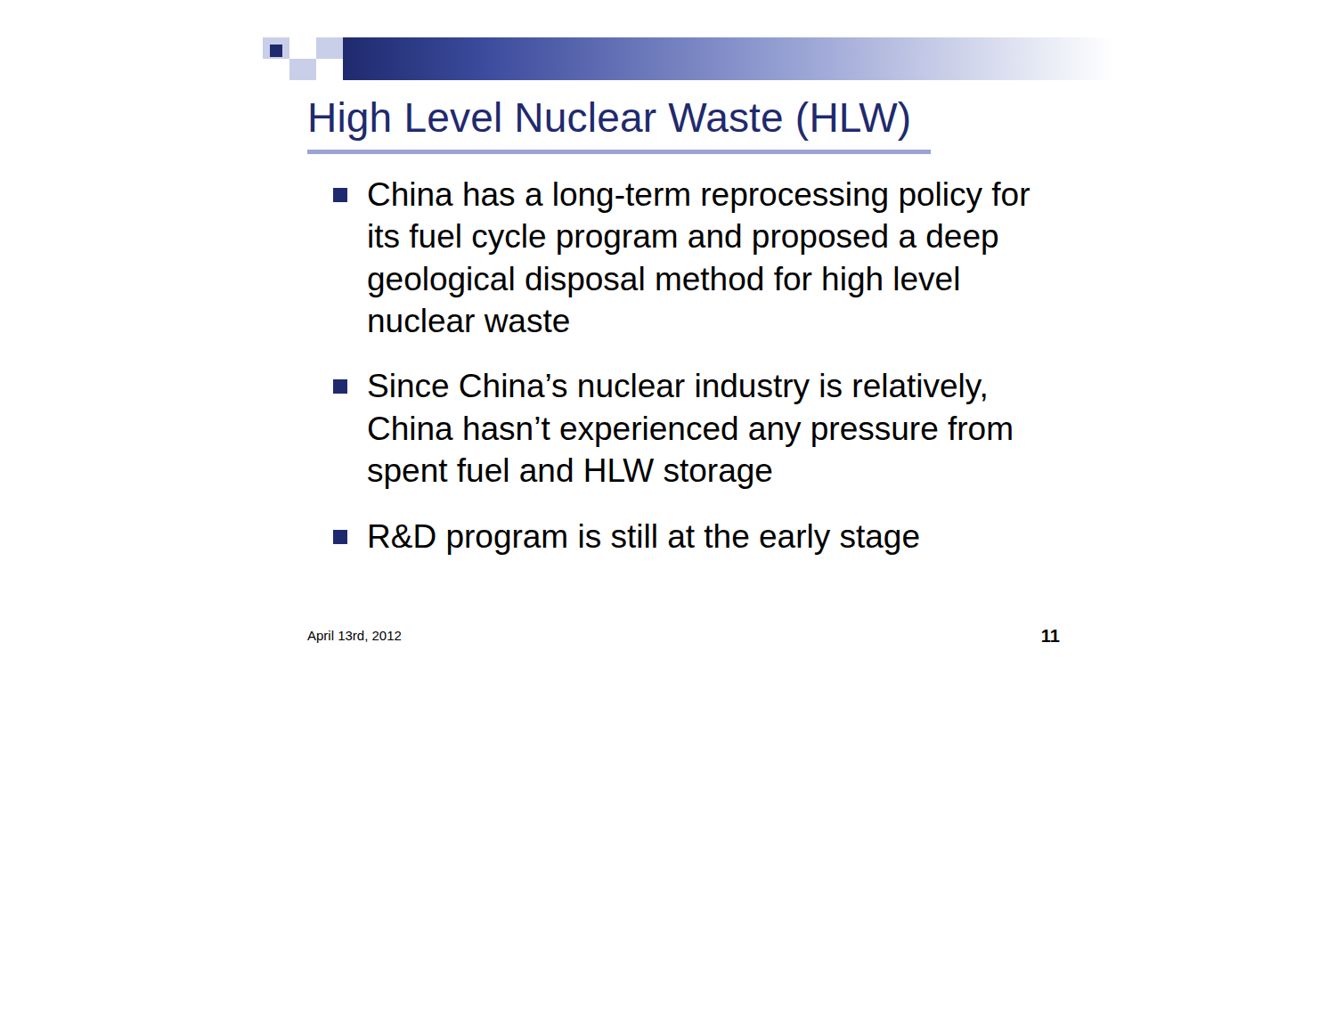High Level Nuclear Waste (HLW)
China has a long-term reprocessing policy for its fuel cycle program and proposed a deep geological disposal method for high level nuclear waste
Since China’s nuclear industry is relatively, China hasn’t experienced any pressure from spent fuel and HLW storage
R&D program is still at the early stage
April 13rd, 2012
11